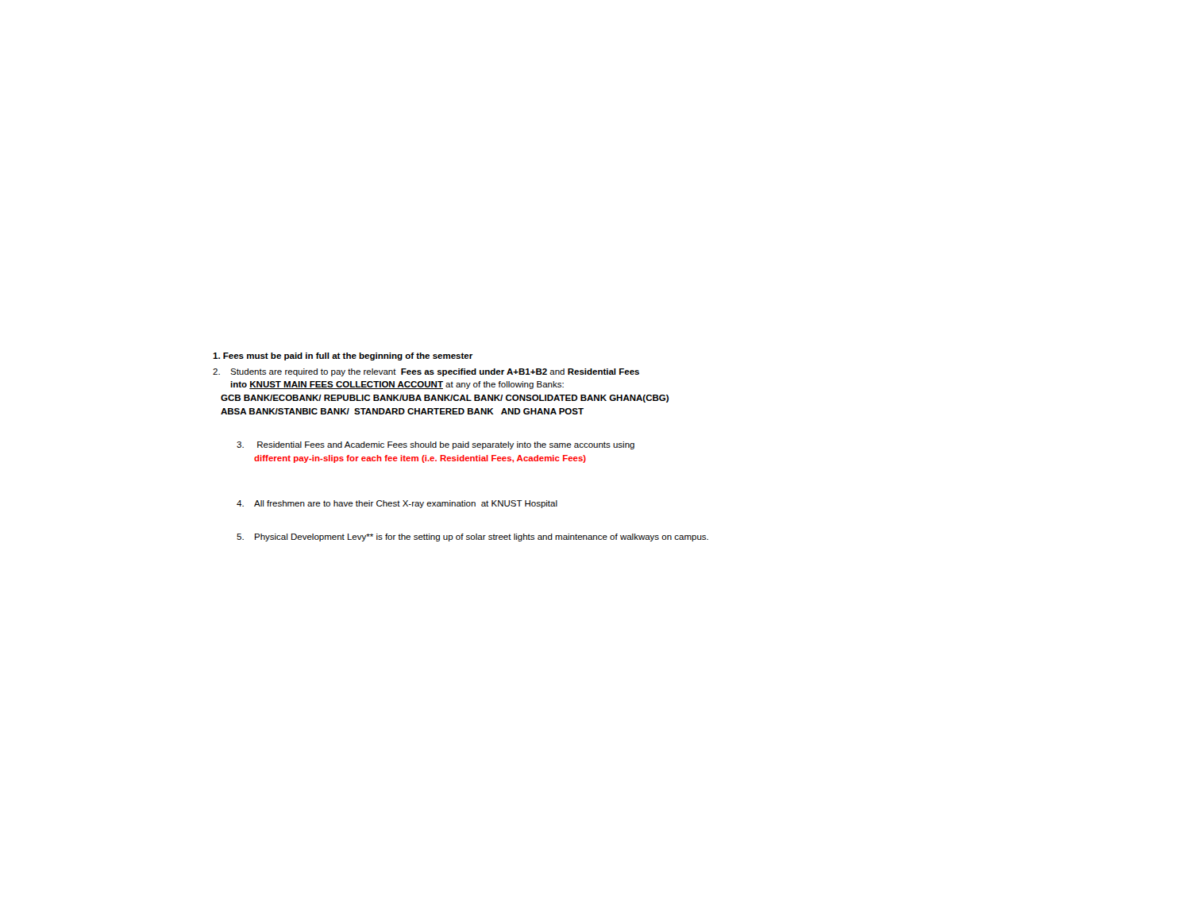1. Fees must be paid in full at the beginning of the semester
2.
Students are required to pay the relevant Fees as specified under A+B1+B2 and Residential Fees
into KNUST MAIN FEES COLLECTION ACCOUNT at any of the following Banks:
GCB BANK/ECOBANK/ REPUBLIC BANK/UBA BANK/CAL BANK/ CONSOLIDATED BANK GHANA(CBG)
ABSA BANK/STANBIC BANK/ STANDARD CHARTERED BANK AND GHANA POST
3.
Residential Fees and Academic Fees should be paid separately into the same accounts using
different pay-in-slips for each fee item (i.e. Residential Fees, Academic Fees)
4.
All freshmen are to have their Chest X-ray examination at KNUST Hospital
5.
Physical Development Levy** is for the setting up of solar street lights and maintenance of walkways on campus.